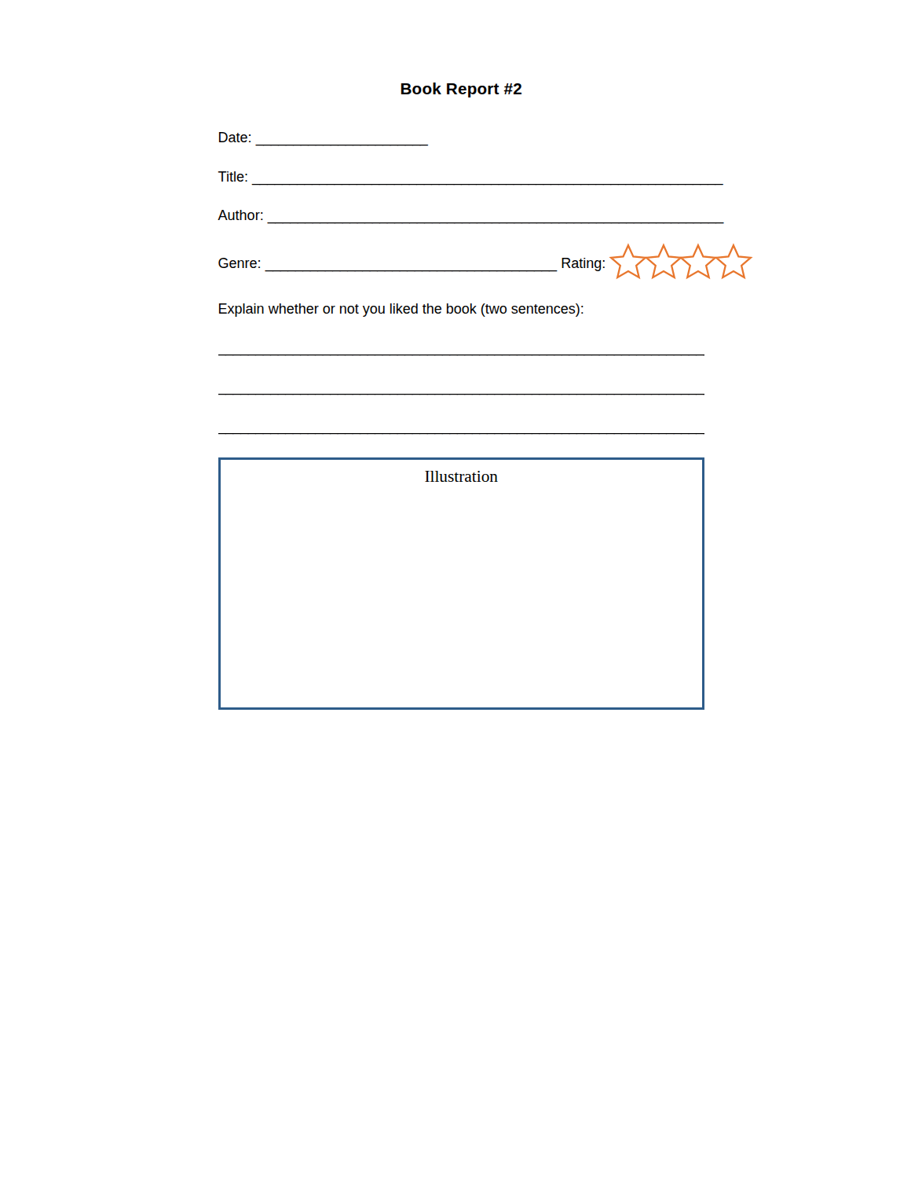Book Report #2
Date: _______________________
Title: _______________________________________________________________
Author: _____________________________________________________________
Genre: _______________________________________ Rating:
Explain whether or not you liked the book (two sentences):
_______________________________________________________________________
_______________________________________________________________________
_______________________________________________________________________
Illustration